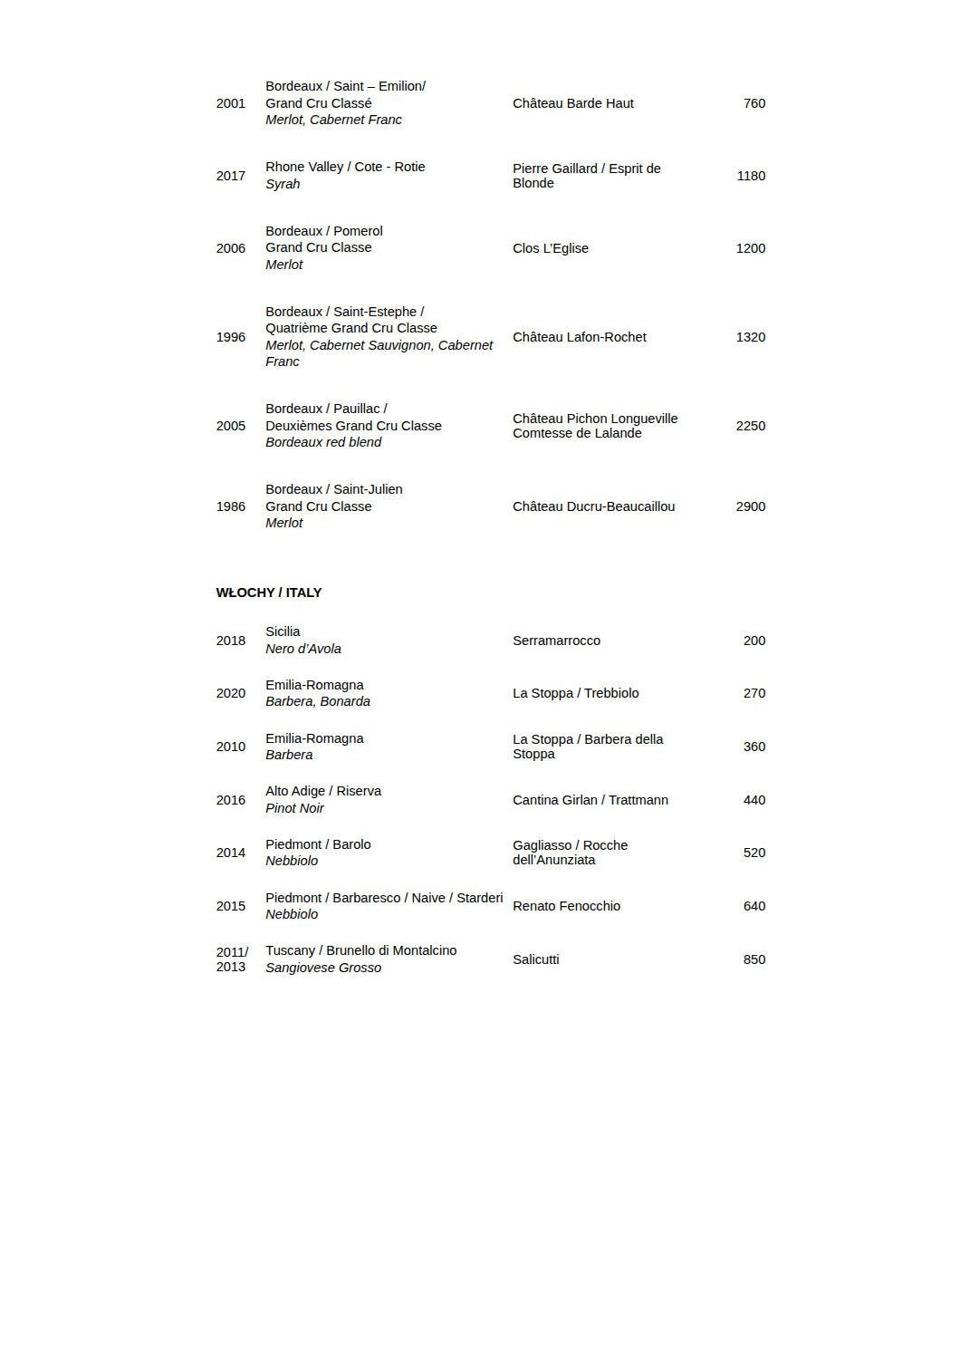| 2001 | Bordeaux / Saint – Emilion/ Grand Cru Classé Merlot, Cabernet Franc | Château Barde Haut | 760 |
| 2017 | Rhone Valley / Cote - Rotie Syrah | Pierre Gaillard / Esprit de Blonde | 1180 |
| 2006 | Bordeaux / Pomerol Grand Cru Classe Merlot | Clos L’Eglise | 1200 |
| 1996 | Bordeaux / Saint-Estephe / Quatrième Grand Cru Classe Merlot, Cabernet Sauvignon, Cabernet Franc | Château Lafon-Rochet | 1320 |
| 2005 | Bordeaux / Pauillac / Deuxièmes Grand Cru Classe Bordeaux red blend | Château Pichon Longueville Comtesse de Lalande | 2250 |
| 1986 | Bordeaux / Saint-Julien Grand Cru Classe Merlot | Château Ducru-Beaucaillou | 2900 |
WŁOCHY / ITALY
| 2018 | Sicilia Nero d’Avola | Serramarrocco | 200 |
| 2020 | Emilia-Romagna Barbera, Bonarda | La Stoppa / Trebbiolo | 270 |
| 2010 | Emilia-Romagna Barbera | La Stoppa / Barbera della Stoppa | 360 |
| 2016 | Alto Adige / Riserva Pinot Noir | Cantina Girlan / Trattmann | 440 |
| 2014 | Piedmont / Barolo Nebbiolo | Gagliasso / Rocche dell’Anunziata | 520 |
| 2015 | Piedmont / Barbaresco / Naive / Starderi Nebbiolo | Renato Fenocchio | 640 |
| 2011/ 2013 | Tuscany / Brunello di Montalcino Sangiovese Grosso | Salicutti | 850 |